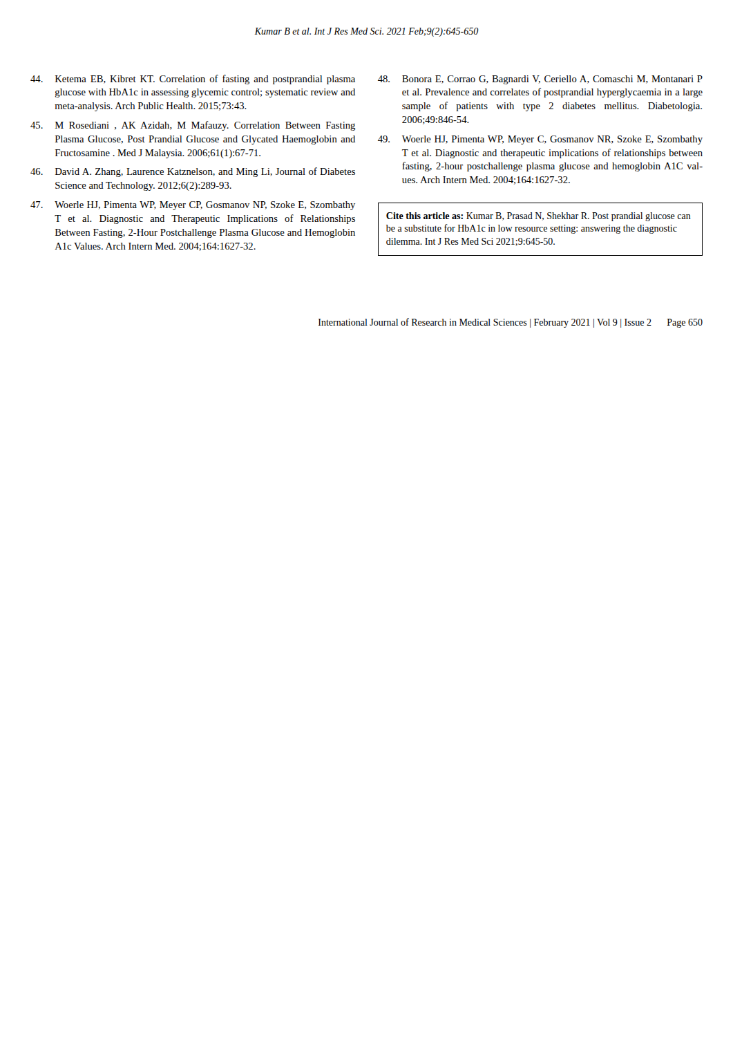Kumar B et al. Int J Res Med Sci. 2021 Feb;9(2):645-650
44. Ketema EB, Kibret KT. Correlation of fasting and postprandial plasma glucose with HbA1c in assessing glycemic control; systematic review and meta-analysis. Arch Public Health. 2015;73:43.
45. M Rosediani , AK Azidah, M Mafauzy. Correlation Between Fasting Plasma Glucose, Post Prandial Glucose and Glycated Haemoglobin and Fructosamine . Med J Malaysia. 2006;61(1):67-71.
46. David A. Zhang, Laurence Katznelson, and Ming Li, Journal of Diabetes Science and Technology. 2012;6(2):289-93.
47. Woerle HJ, Pimenta WP, Meyer CP, Gosmanov NP, Szoke E, Szombathy T et al. Diagnostic and Therapeutic Implications of Relationships Between Fasting, 2-Hour Postchallenge Plasma Glucose and Hemoglobin A1c Values. Arch Intern Med. 2004;164:1627-32.
48. Bonora E, Corrao G, Bagnardi V, Ceriello A, Comaschi M, Montanari P et al. Prevalence and correlates of postprandial hyperglycaemia in a large sample of patients with type 2 diabetes mellitus. Diabetologia. 2006;49:846-54.
49. Woerle HJ, Pimenta WP, Meyer C, Gosmanov NR, Szoke E, Szombathy T et al. Diagnostic and therapeutic implications of relationships between fasting, 2-hour postchallenge plasma glucose and hemoglobin A1C values. Arch Intern Med. 2004;164:1627-32.
Cite this article as: Kumar B, Prasad N, Shekhar R. Post prandial glucose can be a substitute for HbA1c in low resource setting: answering the diagnostic dilemma. Int J Res Med Sci 2021;9:645-50.
International Journal of Research in Medical Sciences | February 2021 | Vol 9 | Issue 2Page 650